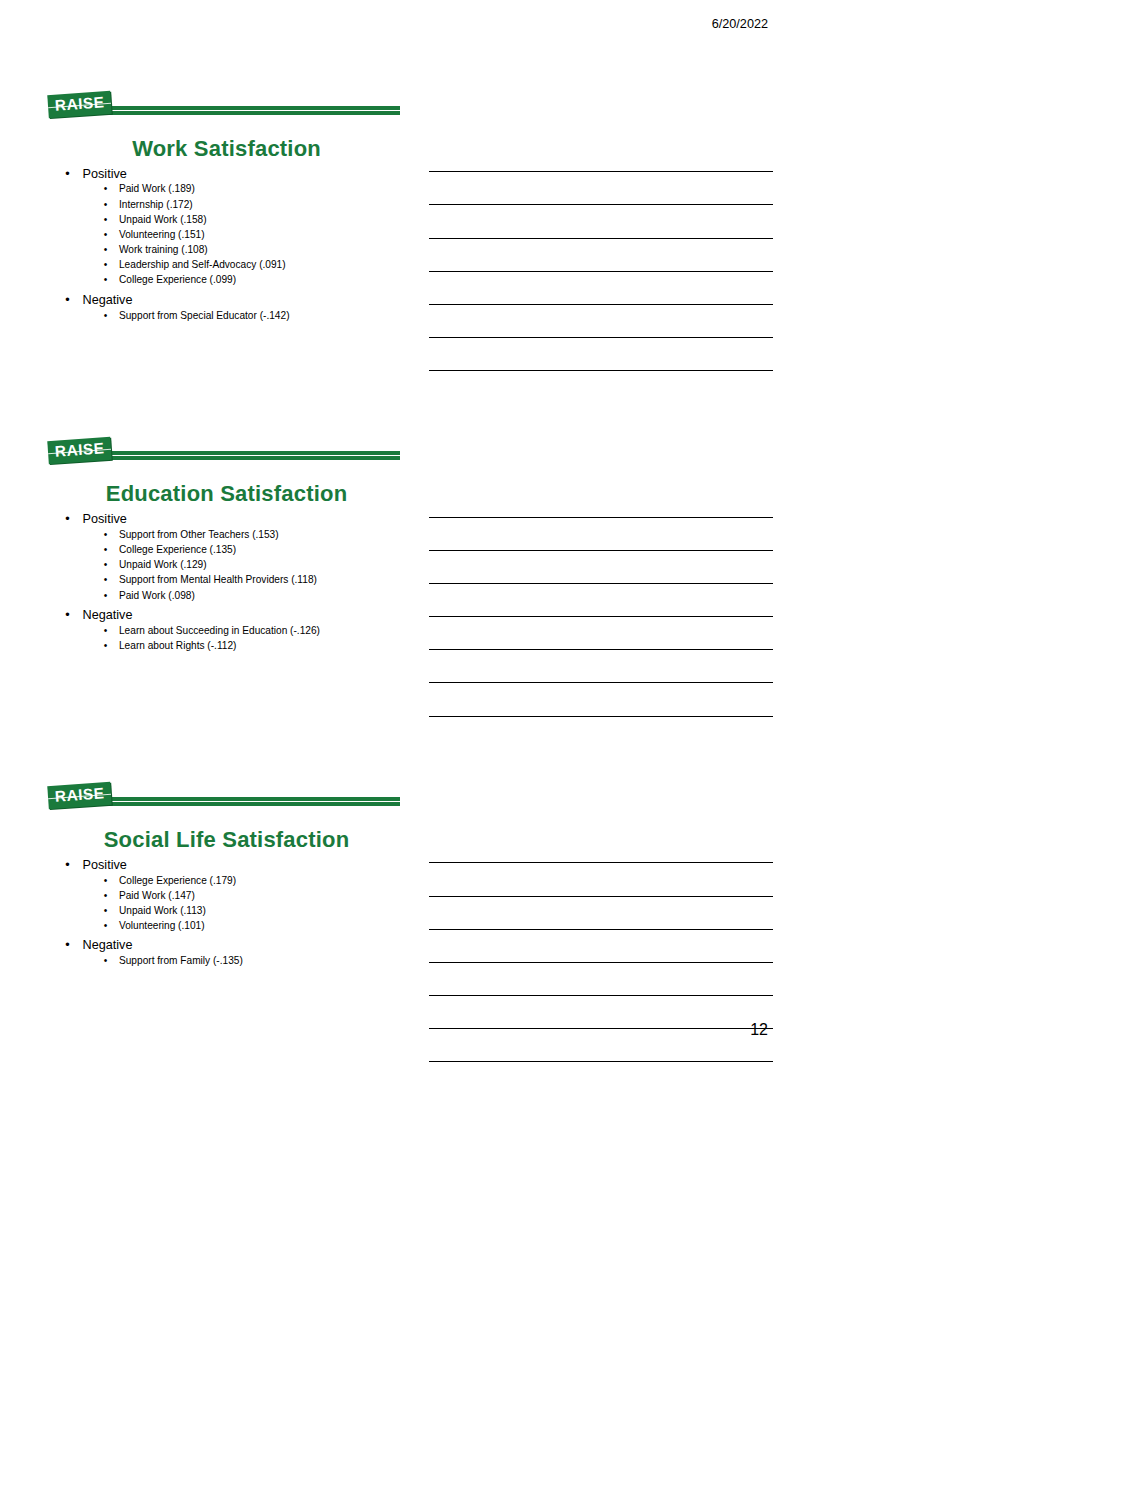6/20/2022
RAISE
Work Satisfaction
Positive
Paid Work (.189)
Internship (.172)
Unpaid Work (.158)
Volunteering (.151)
Work training (.108)
Leadership and Self-Advocacy (.091)
College Experience (.099)
Negative
Support from Special Educator (-.142)
RAISE
Education Satisfaction
Positive
Support from Other Teachers (.153)
College Experience (.135)
Unpaid Work (.129)
Support from Mental Health Providers (.118)
Paid Work (.098)
Negative
Learn about Succeeding in Education (-.126)
Learn about Rights (-.112)
RAISE
Social Life Satisfaction
Positive
College Experience (.179)
Paid Work (.147)
Unpaid Work (.113)
Volunteering (.101)
Negative
Support from Family (-.135)
12